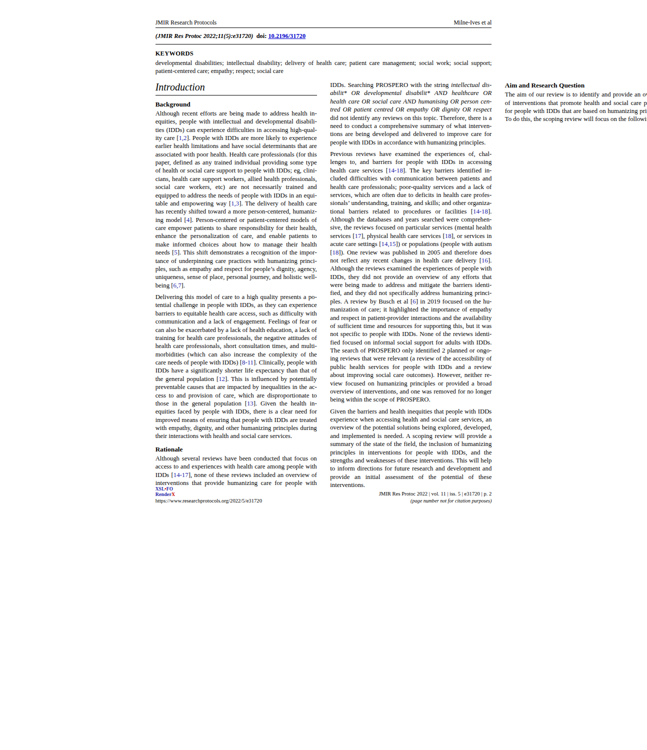JMIR Research Protocols Milne-Ives et al
(JMIR Res Protoc 2022;11(5):e31720) doi: 10.2196/31720
KEYWORDS
developmental disabilities; intellectual disability; delivery of health care; patient care management; social work; social support; patient-centered care; empathy; respect; social care
Introduction
Background
Although recent efforts are being made to address health inequities, people with intellectual and developmental disabilities (IDDs) can experience difficulties in accessing high-quality care [1,2]. People with IDDs are more likely to experience earlier health limitations and have social determinants that are associated with poor health. Health care professionals (for this paper, defined as any trained individual providing some type of health or social care support to people with IDDs; eg, clinicians, health care support workers, allied health professionals, social care workers, etc) are not necessarily trained and equipped to address the needs of people with IDDs in an equitable and empowering way [1,3]. The delivery of health care has recently shifted toward a more person-centered, humanizing model [4]. Person-centered or patient-centered models of care empower patients to share responsibility for their health, enhance the personalization of care, and enable patients to make informed choices about how to manage their health needs [5]. This shift demonstrates a recognition of the importance of underpinning care practices with humanizing principles, such as empathy and respect for people’s dignity, agency, uniqueness, sense of place, personal journey, and holistic well-being [6,7].
Delivering this model of care to a high quality presents a potential challenge in people with IDDs, as they can experience barriers to equitable health care access, such as difficulty with communication and a lack of engagement. Feelings of fear or can also be exacerbated by a lack of health education, a lack of training for health care professionals, the negative attitudes of health care professionals, short consultation times, and multimorbidities (which can also increase the complexity of the care needs of people with IDDs) [8-11]. Clinically, people with IDDs have a significantly shorter life expectancy than that of the general population [12]. This is influenced by potentially preventable causes that are impacted by inequalities in the access to and provision of care, which are disproportionate to those in the general population [13]. Given the health inequities faced by people with IDDs, there is a clear need for improved means of ensuring that people with IDDs are treated with empathy, dignity, and other humanizing principles during their interactions with health and social care services.
Rationale
Although several reviews have been conducted that focus on access to and experiences with health care among people with IDDs [14-17], none of these reviews included an overview of interventions that provide humanizing care for people with IDDs. Searching PROSPERO with the string intellectual disabilit* OR developmental disabilit* AND healthcare OR health care OR social care AND humanising OR person centred OR patient centred OR empathy OR dignity OR respect did not identify any reviews on this topic. Therefore, there is a need to conduct a comprehensive summary of what interventions are being developed and delivered to improve care for people with IDDs in accordance with humanizing principles.
Previous reviews have examined the experiences of, challenges to, and barriers for people with IDDs in accessing health care services [14-18]. The key barriers identified included difficulties with communication between patients and health care professionals; poor-quality services and a lack of services, which are often due to deficits in health care professionals’ understanding, training, and skills; and other organizational barriers related to procedures or facilities [14-18]. Although the databases and years searched were comprehensive, the reviews focused on particular services (mental health services [17], physical health care services [18], or services in acute care settings [14,15]) or populations (people with autism [18]). One review was published in 2005 and therefore does not reflect any recent changes in health care delivery [16]. Although the reviews examined the experiences of people with IDDs, they did not provide an overview of any efforts that were being made to address and mitigate the barriers identified, and they did not specifically address humanizing principles. A review by Busch et al [6] in 2019 focused on the humanization of care; it highlighted the importance of empathy and respect in patient-provider interactions and the availability of sufficient time and resources for supporting this, but it was not specific to people with IDDs. None of the reviews identified focused on informal social support for adults with IDDs. The search of PROSPERO only identified 2 planned or ongoing reviews that were relevant (a review of the accessibility of public health services for people with IDDs and a review about improving social care outcomes). However, neither review focused on humanizing principles or provided a broad overview of interventions, and one was removed for no longer being within the scope of PROSPERO.
Given the barriers and health inequities that people with IDDs experience when accessing health and social care services, an overview of the potential solutions being explored, developed, and implemented is needed. A scoping review will provide a summary of the state of the field, the inclusion of humanizing principles in interventions for people with IDDs, and the strengths and weaknesses of these interventions. This will help to inform directions for future research and development and provide an initial assessment of the potential of these interventions.
Aim and Research Question
The aim of our review is to identify and provide an overview of interventions that promote health and social care practices for people with IDDs that are based on humanizing principles. To do this, the scoping review will focus on the following
XSL•FO
Render X
https://www.researchprotocols.org/2022/5/e31720 JMIR Res Protoc 2022 | vol. 11 | iss. 5 | e31720 | p. 2
(page number not for citation purposes)